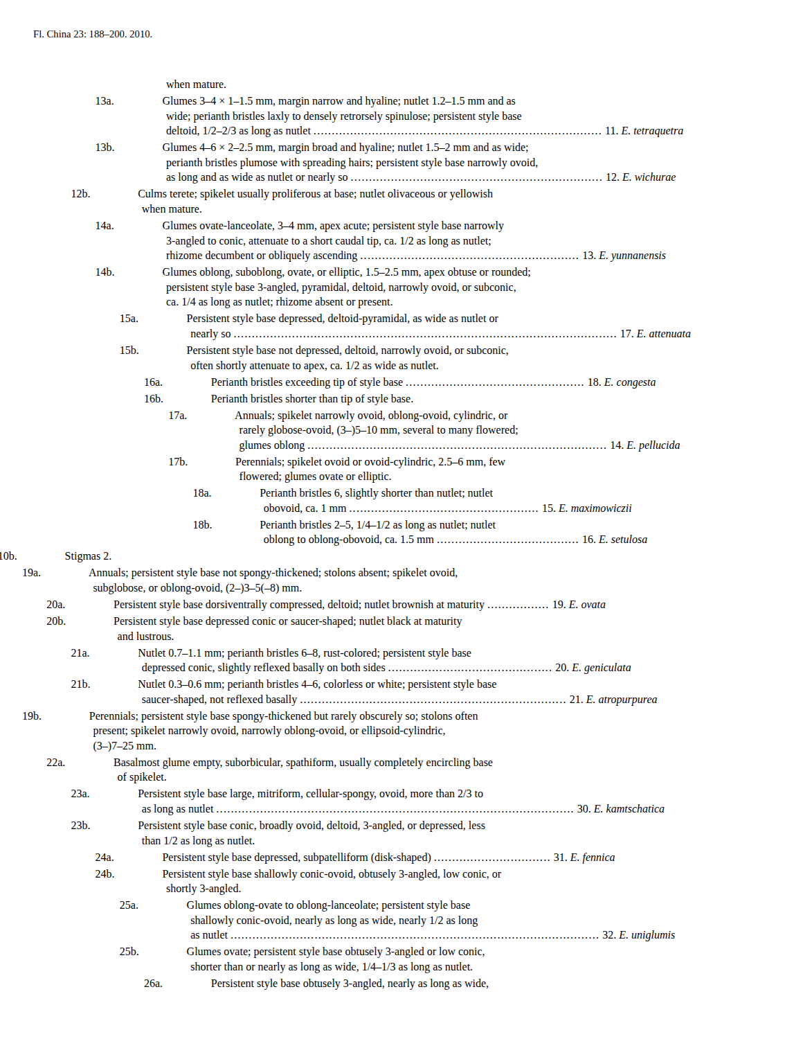Fl. China 23: 188–200. 2010.
when mature.
13a. Glumes 3–4 × 1–1.5 mm, margin narrow and hyaline; nutlet 1.2–1.5 mm and as wide; perianth bristles laxly to densely retrorsely spinulose; persistent style base deltoid, 1/2–2/3 as long as nutlet ............................................................................... 11. E. tetraquetra
13b. Glumes 4–6 × 2–2.5 mm, margin broad and hyaline; nutlet 1.5–2 mm and as wide; perianth bristles plumose with spreading hairs; persistent style base narrowly ovoid, as long and as wide as nutlet or nearly so ..................................................................... 12. E. wichurae
12b. Culms terete; spikelet usually proliferous at base; nutlet olivaceous or yellowish when mature.
14a. Glumes ovate-lanceolate, 3–4 mm, apex acute; persistent style base narrowly 3-angled to conic, attenuate to a short caudal tip, ca. 1/2 as long as nutlet; rhizome decumbent or obliquely ascending ............................................................ 13. E. yunnanensis
14b. Glumes oblong, suboblong, ovate, or elliptic, 1.5–2.5 mm, apex obtuse or rounded; persistent style base 3-angled, pyramidal, deltoid, narrowly ovoid, or subconic, ca. 1/4 as long as nutlet; rhizome absent or present.
15a. Persistent style base depressed, deltoid-pyramidal, as wide as nutlet or nearly so ......................................................................................................... 17. E. attenuata
15b. Persistent style base not depressed, deltoid, narrowly ovoid, or subconic, often shortly attenuate to apex, ca. 1/2 as wide as nutlet.
16a. Perianth bristles exceeding tip of style base ................................................. 18. E. congesta
16b. Perianth bristles shorter than tip of style base.
17a. Annuals; spikelet narrowly ovoid, oblong-ovoid, cylindric, or rarely globose-ovoid, (3–)5–10 mm, several to many flowered; glumes oblong .................................................................................. 14. E. pellucida
17b. Perennials; spikelet ovoid or ovoid-cylindric, 2.5–6 mm, few flowered; glumes ovate or elliptic.
18a. Perianth bristles 6, slightly shorter than nutlet; nutlet obovoid, ca. 1 mm .................................................... 15. E. maximowiczii
18b. Perianth bristles 2–5, 1/4–1/2 as long as nutlet; nutlet oblong to oblong-obovoid, ca. 1.5 mm ....................................... 16. E. setulosa
10b. Stigmas 2.
19a. Annuals; persistent style base not spongy-thickened; stolons absent; spikelet ovoid, subglobose, or oblong-ovoid, (2–)3–5(–8) mm.
20a. Persistent style base dorsiventrally compressed, deltoid; nutlet brownish at maturity ................. 19. E. ovata
20b. Persistent style base depressed conic or saucer-shaped; nutlet black at maturity and lustrous.
21a. Nutlet 0.7–1.1 mm; perianth bristles 6–8, rust-colored; persistent style base depressed conic, slightly reflexed basally on both sides ............................................. 20. E. geniculata
21b. Nutlet 0.3–0.6 mm; perianth bristles 4–6, colorless or white; persistent style base saucer-shaped, not reflexed basally ......................................................................... 21. E. atropurpurea
19b. Perennials; persistent style base spongy-thickened but rarely obscurely so; stolons often present; spikelet narrowly ovoid, narrowly oblong-ovoid, or ellipsoid-cylindric, (3–)7–25 mm.
22a. Basalmost glume empty, suborbicular, spathiform, usually completely encircling base of spikelet.
23a. Persistent style base large, mitriform, cellular-spongy, ovoid, more than 2/3 to as long as nutlet .................................................................................................. 30. E. kamtschatica
23b. Persistent style base conic, broadly ovoid, deltoid, 3-angled, or depressed, less than 1/2 as long as nutlet.
24a. Persistent style base depressed, subpatelliform (disk-shaped) ................................ 31. E. fennica
24b. Persistent style base shallowly conic-ovoid, obtusely 3-angled, low conic, or shortly 3-angled.
25a. Glumes oblong-ovate to oblong-lanceolate; persistent style base shallowly conic-ovoid, nearly as long as wide, nearly 1/2 as long as nutlet ..................................................................................................... 32. E. uniglumis
25b. Glumes ovate; persistent style base obtusely 3-angled or low conic, shorter than or nearly as long as wide, 1/4–1/3 as long as nutlet.
26a. Persistent style base obtusely 3-angled, nearly as long as wide,